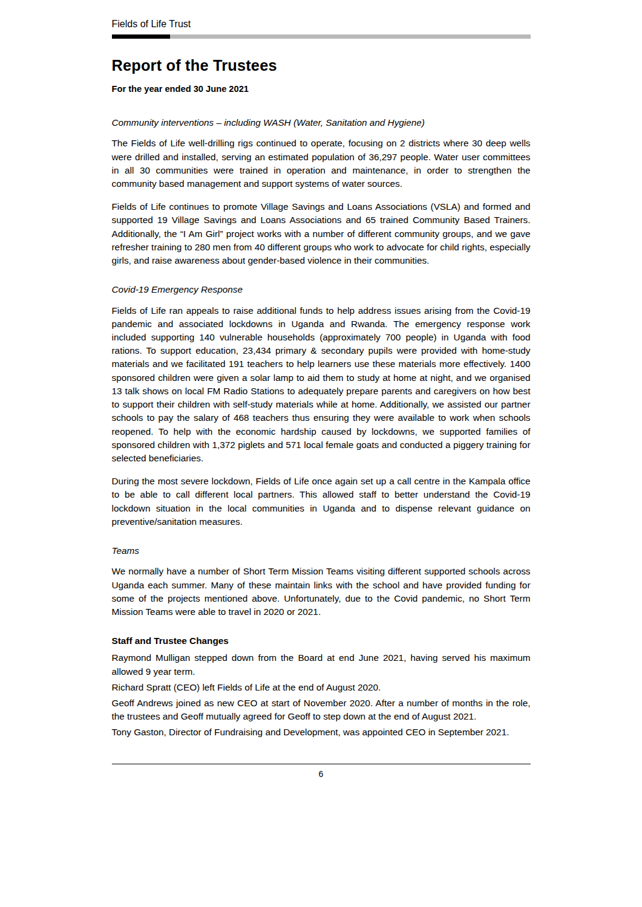Fields of Life Trust
Report of the Trustees
For the year ended 30 June 2021
Community interventions – including WASH (Water, Sanitation and Hygiene)
The Fields of Life well-drilling rigs continued to operate, focusing on 2 districts where 30 deep wells were drilled and installed, serving an estimated population of 36,297 people. Water user committees in all 30 communities were trained in operation and maintenance, in order to strengthen the community based management and support systems of water sources.
Fields of Life continues to promote Village Savings and Loans Associations (VSLA) and formed and supported 19 Village Savings and Loans Associations and 65 trained Community Based Trainers. Additionally, the “I Am Girl” project works with a number of different community groups, and we gave refresher training to 280 men from 40 different groups who work to advocate for child rights, especially girls, and raise awareness about gender-based violence in their communities.
Covid-19 Emergency Response
Fields of Life ran appeals to raise additional funds to help address issues arising from the Covid-19 pandemic and associated lockdowns in Uganda and Rwanda. The emergency response work included supporting 140 vulnerable households (approximately 700 people) in Uganda with food rations. To support education, 23,434 primary & secondary pupils were provided with home-study materials and we facilitated 191 teachers to help learners use these materials more effectively. 1400 sponsored children were given a solar lamp to aid them to study at home at night, and we organised 13 talk shows on local FM Radio Stations to adequately prepare parents and caregivers on how best to support their children with self-study materials while at home. Additionally, we assisted our partner schools to pay the salary of 468 teachers thus ensuring they were available to work when schools reopened. To help with the economic hardship caused by lockdowns, we supported families of sponsored children with 1,372 piglets and 571 local female goats and conducted a piggery training for selected beneficiaries.
During the most severe lockdown, Fields of Life once again set up a call centre in the Kampala office to be able to call different local partners. This allowed staff to better understand the Covid-19 lockdown situation in the local communities in Uganda and to dispense relevant guidance on preventive/sanitation measures.
Teams
We normally have a number of Short Term Mission Teams visiting different supported schools across Uganda each summer. Many of these maintain links with the school and have provided funding for some of the projects mentioned above. Unfortunately, due to the Covid pandemic, no Short Term Mission Teams were able to travel in 2020 or 2021.
Staff and Trustee Changes
Raymond Mulligan stepped down from the Board at end June 2021, having served his maximum allowed 9 year term.
Richard Spratt (CEO) left Fields of Life at the end of August 2020.
Geoff Andrews joined as new CEO at start of November 2020. After a number of months in the role, the trustees and Geoff mutually agreed for Geoff to step down at the end of August 2021.
Tony Gaston, Director of Fundraising and Development, was appointed CEO in September 2021.
6